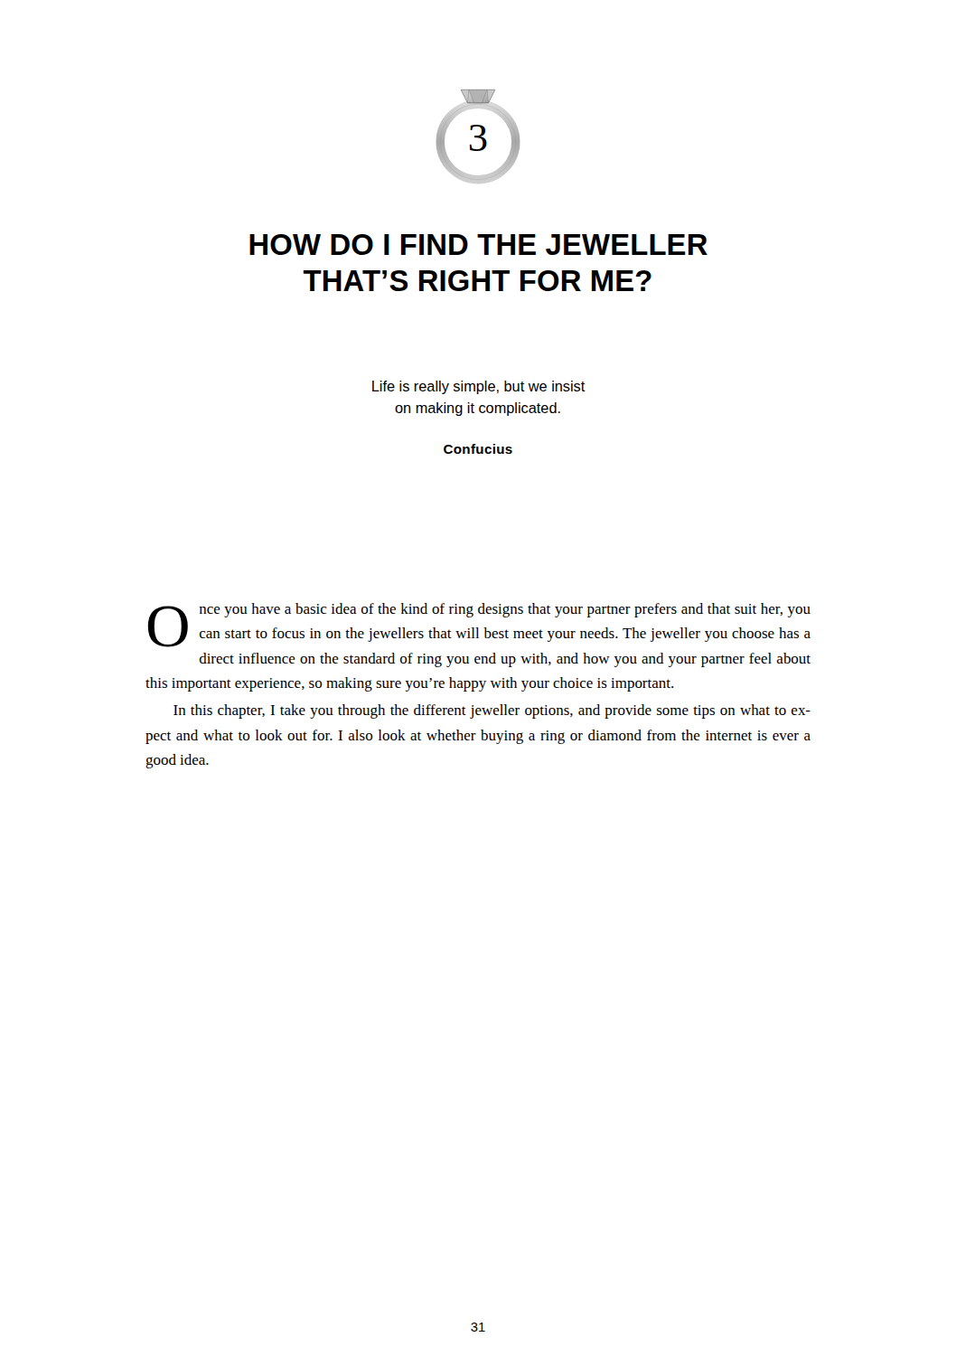3
HOW DO I FIND THE JEWELLER
THAT’S RIGHT FOR ME?
Life is really simple, but we insist
on making it complicated.
Confucius
Once you have a basic idea of the kind of ring designs that your partner prefers and that suit her, you can start to focus in on the jewellers that will best meet your needs. The jeweller you choose has a direct influence on the standard of ring you end up with, and how you and your partner feel about this important experience, so making sure you’re happy with your choice is important.
In this chapter, I take you through the different jeweller options, and provide some tips on what to expect and what to look out for. I also look at whether buying a ring or diamond from the internet is ever a good idea.
31